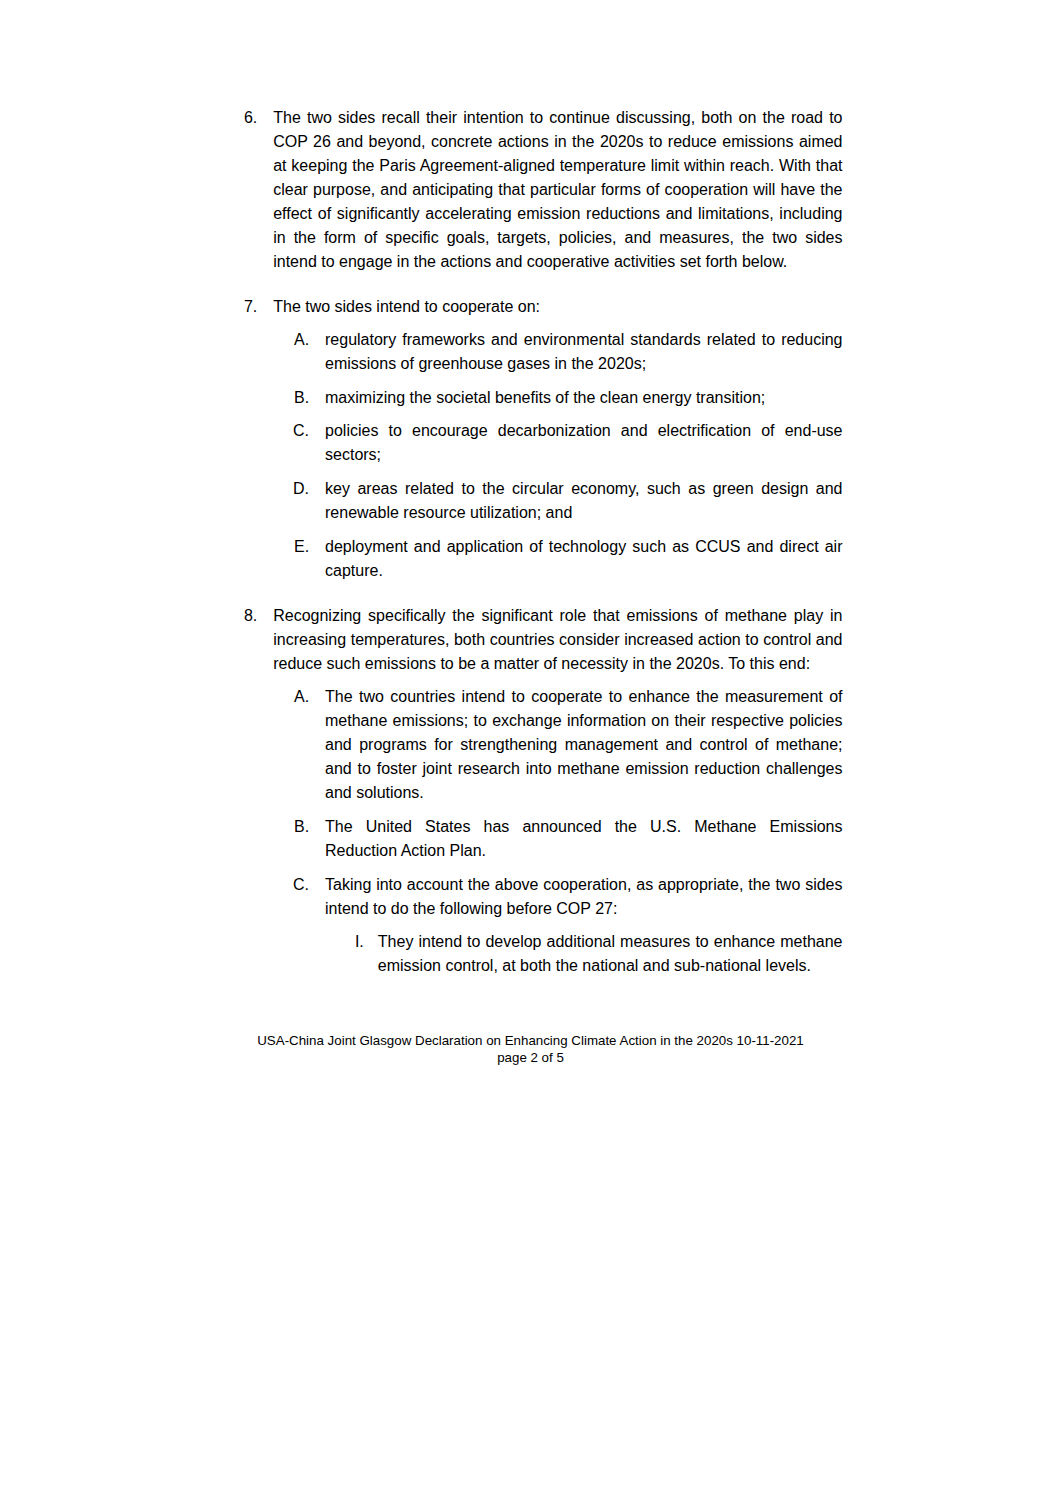The two sides recall their intention to continue discussing, both on the road to COP 26 and beyond, concrete actions in the 2020s to reduce emissions aimed at keeping the Paris Agreement-aligned temperature limit within reach. With that clear purpose, and anticipating that particular forms of cooperation will have the effect of significantly accelerating emission reductions and limitations, including in the form of specific goals, targets, policies, and measures, the two sides intend to engage in the actions and cooperative activities set forth below.
The two sides intend to cooperate on:
regulatory frameworks and environmental standards related to reducing emissions of greenhouse gases in the 2020s;
maximizing the societal benefits of the clean energy transition;
policies to encourage decarbonization and electrification of end-use sectors;
key areas related to the circular economy, such as green design and renewable resource utilization; and
deployment and application of technology such as CCUS and direct air capture.
Recognizing specifically the significant role that emissions of methane play in increasing temperatures, both countries consider increased action to control and reduce such emissions to be a matter of necessity in the 2020s. To this end:
The two countries intend to cooperate to enhance the measurement of methane emissions; to exchange information on their respective policies and programs for strengthening management and control of methane; and to foster joint research into methane emission reduction challenges and solutions.
The United States has announced the U.S. Methane Emissions Reduction Action Plan.
Taking into account the above cooperation, as appropriate, the two sides intend to do the following before COP 27:
They intend to develop additional measures to enhance methane emission control, at both the national and sub-national levels.
USA-China Joint Glasgow Declaration on Enhancing Climate Action in the 2020s 10-11-2021
page 2 of 5